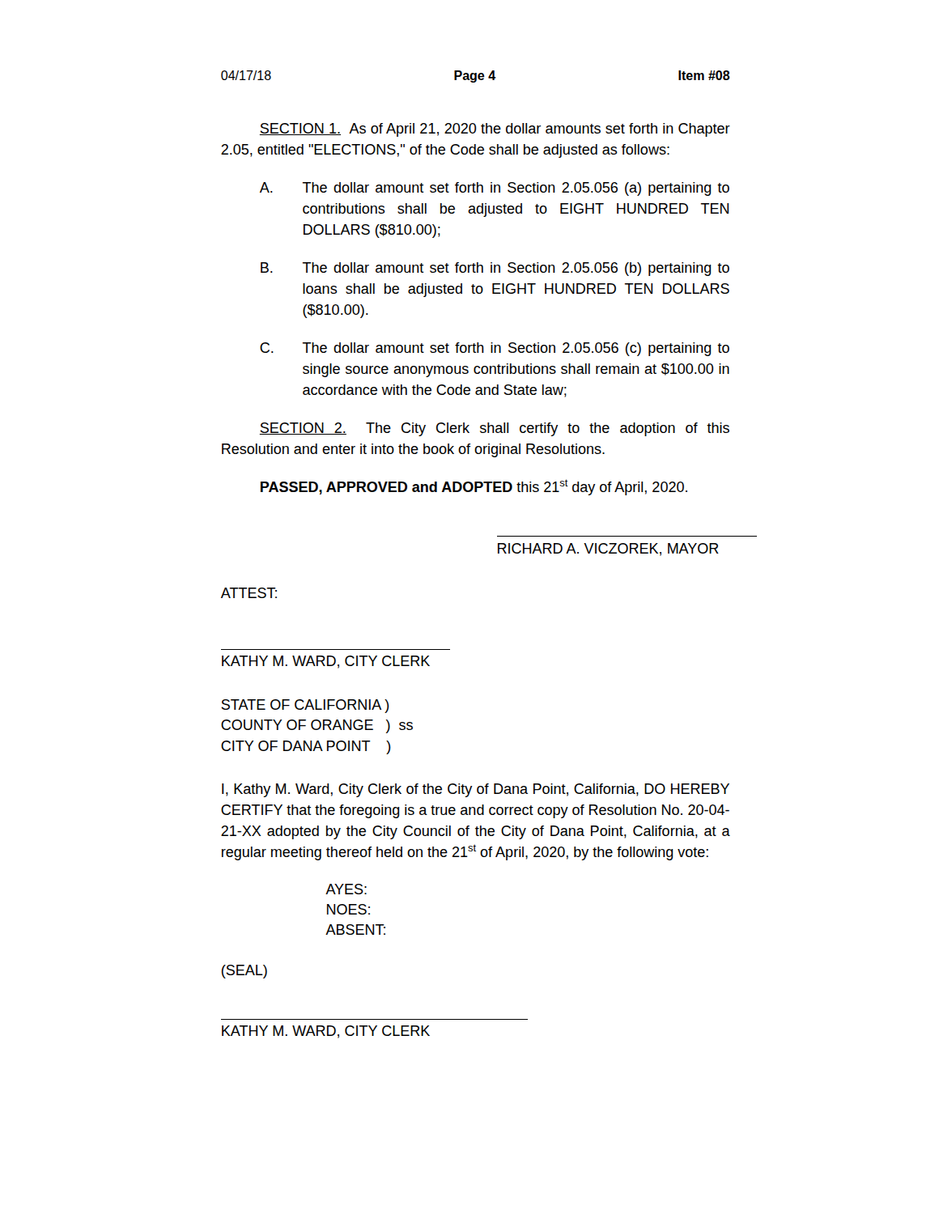04/17/18 Page 4 Item #08
SECTION 1. As of April 21, 2020 the dollar amounts set forth in Chapter 2.05, entitled "ELECTIONS," of the Code shall be adjusted as follows:
A. The dollar amount set forth in Section 2.05.056 (a) pertaining to contributions shall be adjusted to EIGHT HUNDRED TEN DOLLARS ($810.00);
B. The dollar amount set forth in Section 2.05.056 (b) pertaining to loans shall be adjusted to EIGHT HUNDRED TEN DOLLARS ($810.00).
C. The dollar amount set forth in Section 2.05.056 (c) pertaining to single source anonymous contributions shall remain at $100.00 in accordance with the Code and State law;
SECTION 2. The City Clerk shall certify to the adoption of this Resolution and enter it into the book of original Resolutions.
PASSED, APPROVED and ADOPTED this 21st day of April, 2020.
RICHARD A. VICZOREK, MAYOR
ATTEST:
KATHY M. WARD, CITY CLERK
STATE OF CALIFORNIA )
COUNTY OF ORANGE ) ss
CITY OF DANA POINT )
I, Kathy M. Ward, City Clerk of the City of Dana Point, California, DO HEREBY CERTIFY that the foregoing is a true and correct copy of Resolution No. 20-04-21-XX adopted by the City Council of the City of Dana Point, California, at a regular meeting thereof held on the 21st of April, 2020, by the following vote:
AYES:
NOES:
ABSENT:
(SEAL)
KATHY M. WARD, CITY CLERK